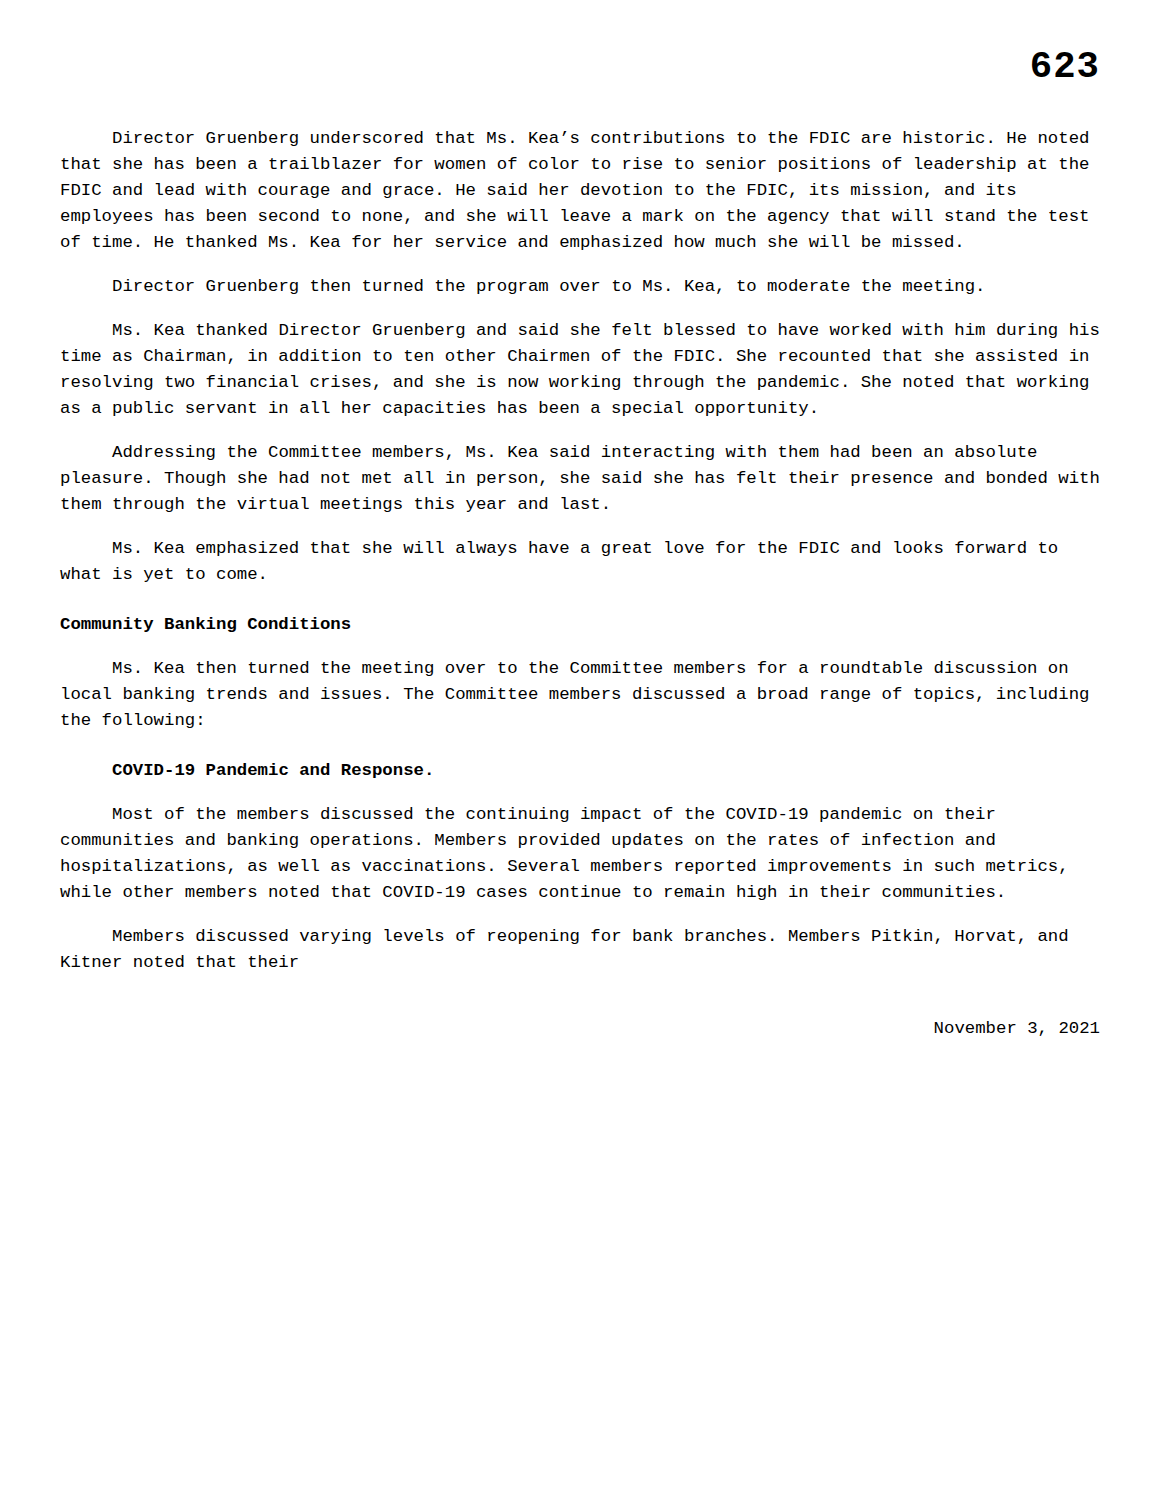623
Director Gruenberg underscored that Ms. Kea’s contributions to the FDIC are historic. He noted that she has been a trailblazer for women of color to rise to senior positions of leadership at the FDIC and lead with courage and grace. He said her devotion to the FDIC, its mission, and its employees has been second to none, and she will leave a mark on the agency that will stand the test of time. He thanked Ms. Kea for her service and emphasized how much she will be missed.
Director Gruenberg then turned the program over to Ms. Kea, to moderate the meeting.
Ms. Kea thanked Director Gruenberg and said she felt blessed to have worked with him during his time as Chairman, in addition to ten other Chairmen of the FDIC. She recounted that she assisted in resolving two financial crises, and she is now working through the pandemic. She noted that working as a public servant in all her capacities has been a special opportunity.
Addressing the Committee members, Ms. Kea said interacting with them had been an absolute pleasure. Though she had not met all in person, she said she has felt their presence and bonded with them through the virtual meetings this year and last.
Ms. Kea emphasized that she will always have a great love for the FDIC and looks forward to what is yet to come.
Community Banking Conditions
Ms. Kea then turned the meeting over to the Committee members for a roundtable discussion on local banking trends and issues. The Committee members discussed a broad range of topics, including the following:
COVID-19 Pandemic and Response.
Most of the members discussed the continuing impact of the COVID-19 pandemic on their communities and banking operations. Members provided updates on the rates of infection and hospitalizations, as well as vaccinations. Several members reported improvements in such metrics, while other members noted that COVID-19 cases continue to remain high in their communities.
Members discussed varying levels of reopening for bank branches. Members Pitkin, Horvat, and Kitner noted that their
November 3, 2021